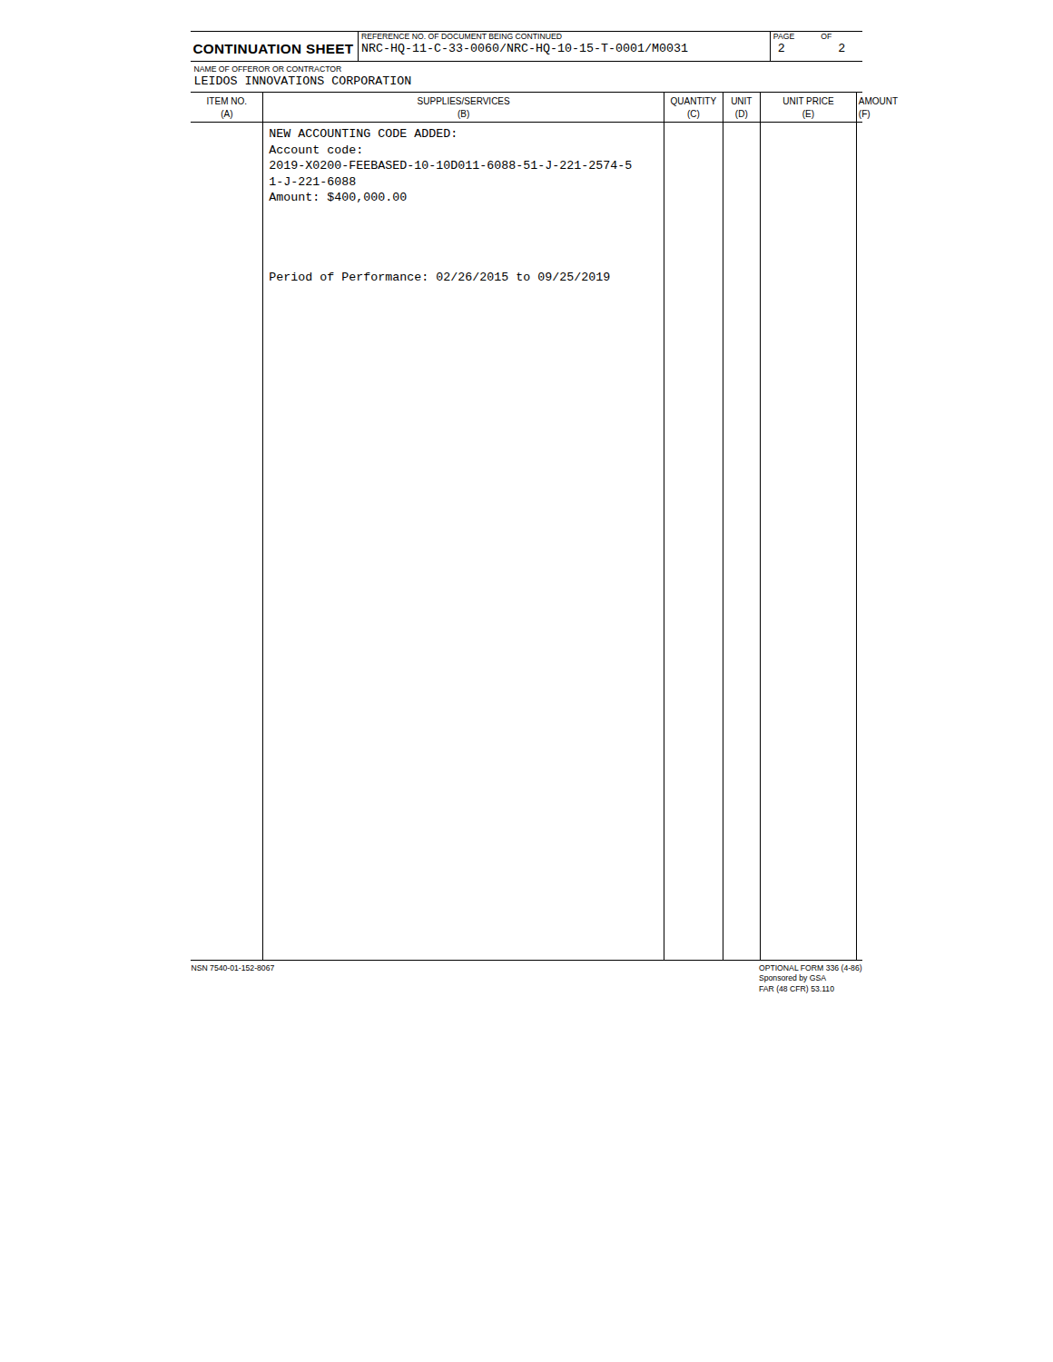| CONTINUATION SHEET | REFERENCE NO. OF DOCUMENT BEING CONTINUED NRC-HQ-11-C-33-0060/NRC-HQ-10-15-T-0001/M0031 | PAGE OF 2 2 |
| NAME OF OFFEROR OR CONTRACTOR LEIDOS INNOVATIONS CORPORATION |
| ITEM NO. (A) | SUPPLIES/SERVICES (B) | QUANTITY (C) | UNIT (D) | UNIT PRICE (E) | AMOUNT (F) |
| --- | --- | --- | --- | --- | --- |
| | NEW ACCOUNTING CODE ADDED: Account code: 2019-X0200-FEEBASED-10-10D011-6088-51-J-221-2574-5 1-J-221-6088 Amount: $400,000.00 Period of Performance: 02/26/2015 to 09/25/2019 | | | | |
NSN 7540-01-152-8067
OPTIONAL FORM 336 (4-86)
Sponsored by GSA
FAR (48 CFR) 53.110